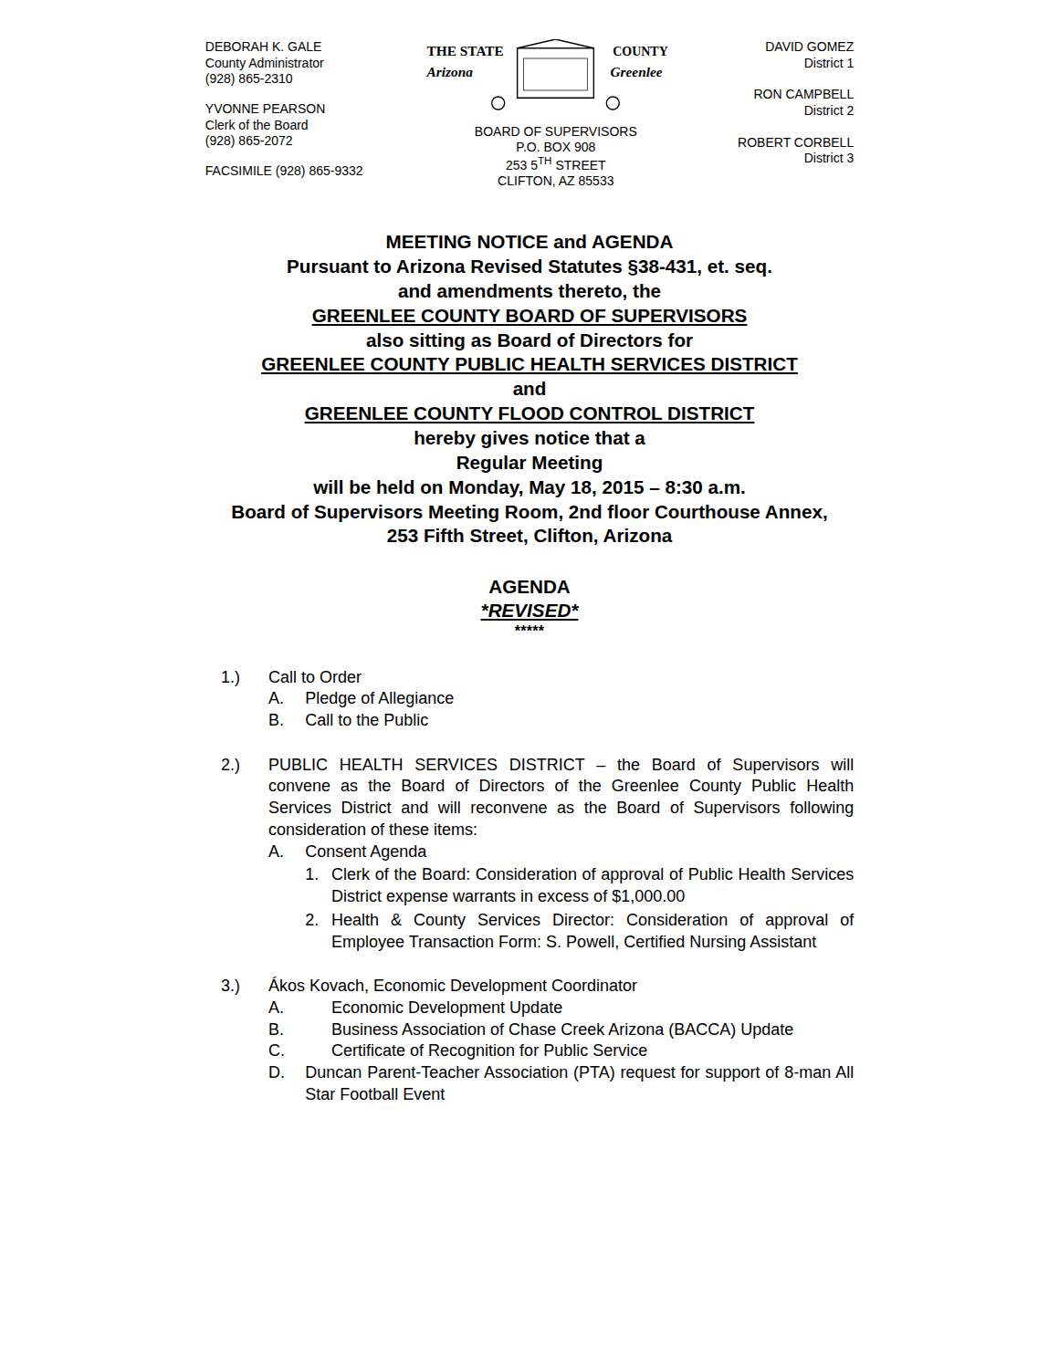DEBORAH K. GALE
County Administrator
(928) 865-2310
YVONNE PEARSON
Clerk of the Board
(928) 865-2072
FACSIMILE (928) 865-9332
BOARD OF SUPERVISORS
P.O. BOX 908
253 5TH STREET
CLIFTON, AZ 85533
DAVID GOMEZ
District 1
RON CAMPBELL
District 2
ROBERT CORBELL
District 3
MEETING NOTICE and AGENDA Pursuant to Arizona Revised Statutes §38-431, et. seq. and amendments thereto, the GREENLEE COUNTY BOARD OF SUPERVISORS also sitting as Board of Directors for GREENLEE COUNTY PUBLIC HEALTH SERVICES DISTRICT and GREENLEE COUNTY FLOOD CONTROL DISTRICT hereby gives notice that a Regular Meeting will be held on Monday, May 18, 2015 – 8:30 a.m. Board of Supervisors Meeting Room, 2nd floor Courthouse Annex, 253 Fifth Street, Clifton, Arizona
AGENDA *REVISED* *****
1.)
Call to Order
A. Pledge of Allegiance
B. Call to the Public
2.)
PUBLIC HEALTH SERVICES DISTRICT – the Board of Supervisors will convene as the Board of Directors of the Greenlee County Public Health Services District and will reconvene as the Board of Supervisors following consideration of these items:
A. Consent Agenda
1. Clerk of the Board: Consideration of approval of Public Health Services District expense warrants in excess of $1,000.00
2. Health & County Services Director: Consideration of approval of Employee Transaction Form: S. Powell, Certified Nursing Assistant
3.)
Ákos Kovach, Economic Development Coordinator
A. Economic Development Update
B. Business Association of Chase Creek Arizona (BACCA) Update
C. Certificate of Recognition for Public Service
D. Duncan Parent-Teacher Association (PTA) request for support of 8-man All Star Football Event